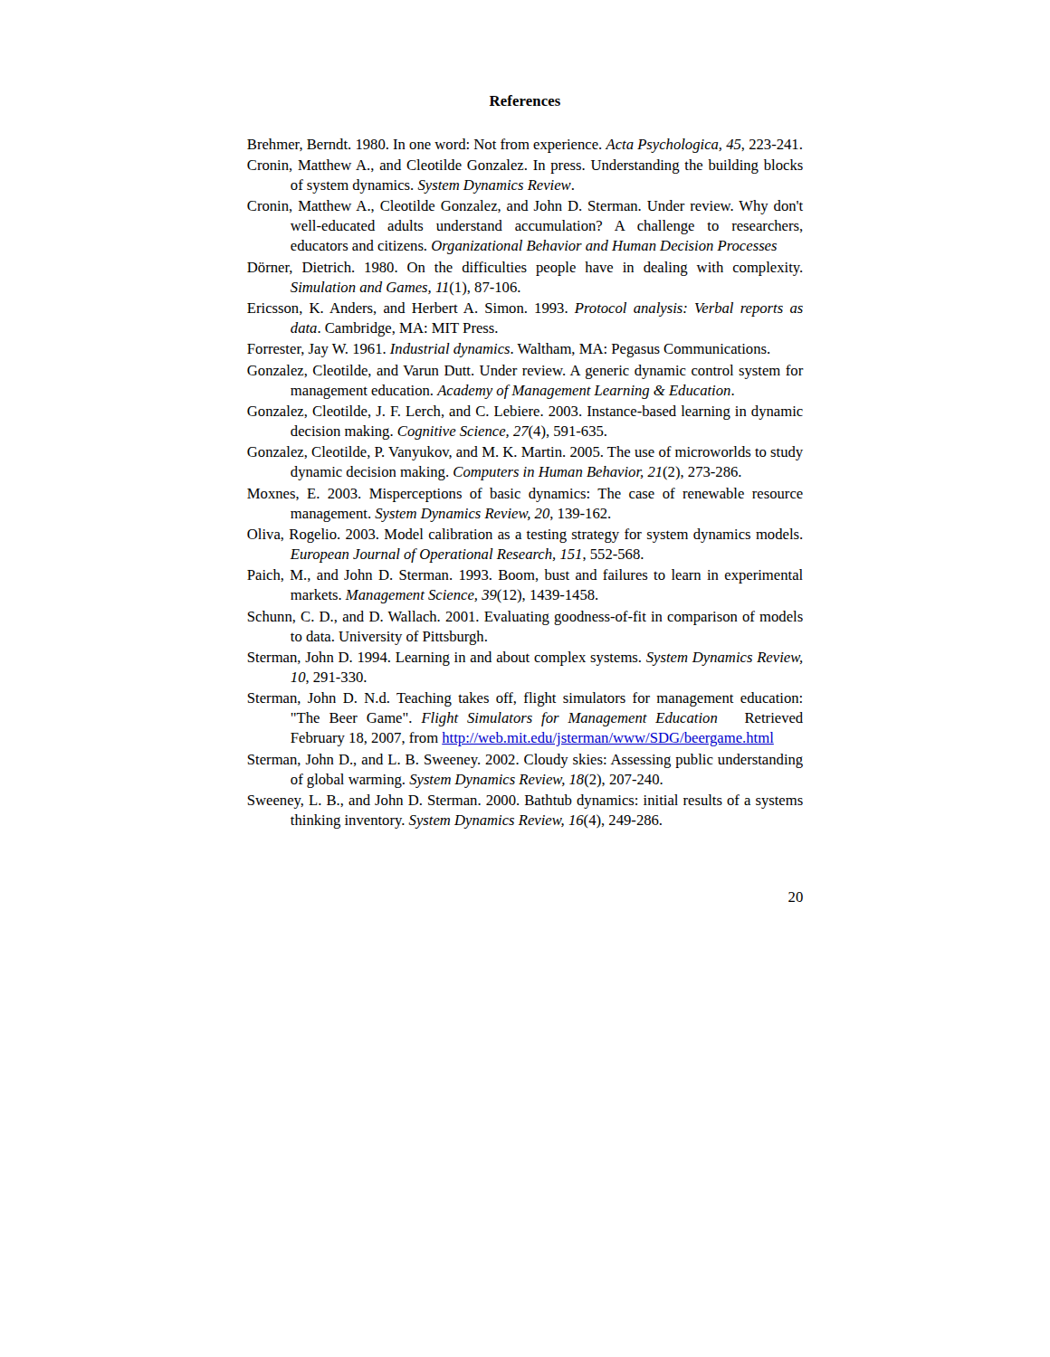References
Brehmer, Berndt. 1980. In one word: Not from experience. Acta Psychologica, 45, 223-241.
Cronin, Matthew A., and Cleotilde Gonzalez. In press. Understanding the building blocks of system dynamics. System Dynamics Review.
Cronin, Matthew A., Cleotilde Gonzalez, and John D. Sterman. Under review. Why don't well-educated adults understand accumulation? A challenge to researchers, educators and citizens. Organizational Behavior and Human Decision Processes
Dörner, Dietrich. 1980. On the difficulties people have in dealing with complexity. Simulation and Games, 11(1), 87-106.
Ericsson, K. Anders, and Herbert A. Simon. 1993. Protocol analysis: Verbal reports as data. Cambridge, MA: MIT Press.
Forrester, Jay W. 1961. Industrial dynamics. Waltham, MA: Pegasus Communications.
Gonzalez, Cleotilde, and Varun Dutt. Under review. A generic dynamic control system for management education. Academy of Management Learning & Education.
Gonzalez, Cleotilde, J. F. Lerch, and C. Lebiere. 2003. Instance-based learning in dynamic decision making. Cognitive Science, 27(4), 591-635.
Gonzalez, Cleotilde, P. Vanyukov, and M. K. Martin. 2005. The use of microworlds to study dynamic decision making. Computers in Human Behavior, 21(2), 273-286.
Moxnes, E. 2003. Misperceptions of basic dynamics: The case of renewable resource management. System Dynamics Review, 20, 139-162.
Oliva, Rogelio. 2003. Model calibration as a testing strategy for system dynamics models. European Journal of Operational Research, 151, 552-568.
Paich, M., and John D. Sterman. 1993. Boom, bust and failures to learn in experimental markets. Management Science, 39(12), 1439-1458.
Schunn, C. D., and D. Wallach. 2001. Evaluating goodness-of-fit in comparison of models to data. University of Pittsburgh.
Sterman, John D. 1994. Learning in and about complex systems. System Dynamics Review, 10, 291-330.
Sterman, John D. N.d. Teaching takes off, flight simulators for management education: "The Beer Game". Flight Simulators for Management Education Retrieved February 18, 2007, from http://web.mit.edu/jsterman/www/SDG/beergame.html
Sterman, John D., and L. B. Sweeney. 2002. Cloudy skies: Assessing public understanding of global warming. System Dynamics Review, 18(2), 207-240.
Sweeney, L. B., and John D. Sterman. 2000. Bathtub dynamics: initial results of a systems thinking inventory. System Dynamics Review, 16(4), 249-286.
20